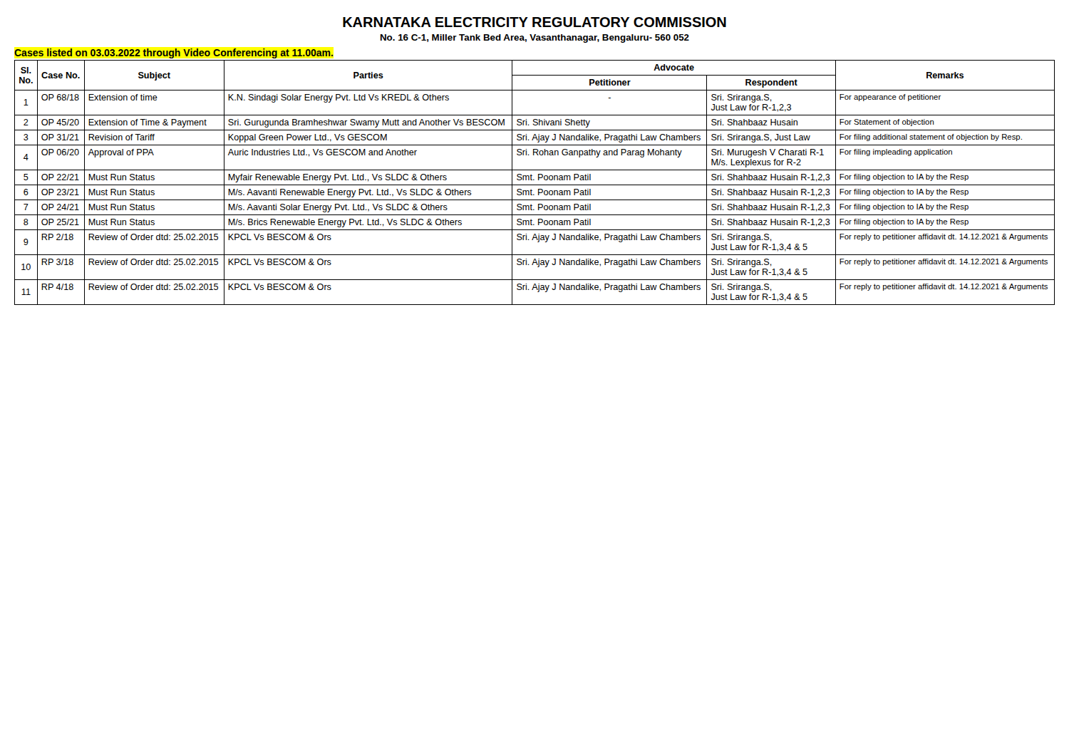KARNATAKA ELECTRICITY REGULATORY COMMISSION
No. 16 C-1, Miller Tank Bed Area, Vasanthanagar, Bengaluru- 560 052
Cases listed on 03.03.2022 through Video Conferencing at 11.00am.
| Sl. No. | Case No. | Subject | Parties | Advocate | Remarks |
| --- | --- | --- | --- | --- | --- |
| Petitioner | Respondent |
| 1 | OP 68/18 | Extension of time | K.N. Sindagi Solar Energy Pvt. Ltd Vs KREDL & Others | - | Sri. Sriranga.S, Just Law for R-1,2,3 | For appearance of petitioner |
| 2 | OP 45/20 | Extension of Time & Payment | Sri. Gurugunda Bramheshwar Swamy Mutt and Another Vs BESCOM | Sri. Shivani Shetty | Sri. Shahbaaz Husain | For Statement of objection |
| 3 | OP 31/21 | Revision of Tariff | Koppal Green Power Ltd., Vs GESCOM | Sri. Ajay J Nandalike, Pragathi Law Chambers | Sri. Sriranga.S, Just Law | For filing additional statement of objection by Resp. |
| 4 | OP 06/20 | Approval of PPA | Auric Industries Ltd., Vs GESCOM and Another | Sri. Rohan Ganpathy and Parag Mohanty | Sri. Murugesh V Charati R-1 M/s. Lexplexus for R-2 | For filing impleading application |
| 5 | OP 22/21 | Must Run Status | Myfair Renewable Energy Pvt. Ltd., Vs SLDC & Others | Smt. Poonam Patil | Sri. Shahbaaz Husain R-1,2,3 | For filing objection to IA by the Resp |
| 6 | OP 23/21 | Must Run Status | M/s. Aavanti Renewable Energy Pvt. Ltd., Vs SLDC & Others | Smt. Poonam Patil | Sri. Shahbaaz Husain R-1,2,3 | For filing objection to IA by the Resp |
| 7 | OP 24/21 | Must Run Status | M/s. Aavanti Solar Energy Pvt. Ltd., Vs SLDC & Others | Smt. Poonam Patil | Sri. Shahbaaz Husain R-1,2,3 | For filing objection to IA by the Resp |
| 8 | OP 25/21 | Must Run Status | M/s. Brics Renewable Energy Pvt. Ltd., Vs SLDC & Others | Smt. Poonam Patil | Sri. Shahbaaz Husain R-1,2,3 | For filing objection to IA by the Resp |
| 9 | RP 2/18 | Review of Order dtd: 25.02.2015 | KPCL Vs BESCOM & Ors | Sri. Ajay J Nandalike, Pragathi Law Chambers | Sri. Sriranga.S, Just Law for R-1,3,4 & 5 | For reply to petitioner affidavit dt. 14.12.2021 & Arguments |
| 10 | RP 3/18 | Review of Order dtd: 25.02.2015 | KPCL Vs BESCOM & Ors | Sri. Ajay J Nandalike, Pragathi Law Chambers | Sri. Sriranga.S, Just Law for R-1,3,4 & 5 | For reply to petitioner affidavit dt. 14.12.2021 & Arguments |
| 11 | RP 4/18 | Review of Order dtd: 25.02.2015 | KPCL Vs BESCOM & Ors | Sri. Ajay J Nandalike, Pragathi Law Chambers | Sri. Sriranga.S, Just Law for R-1,3,4 & 5 | For reply to petitioner affidavit dt. 14.12.2021 & Arguments |